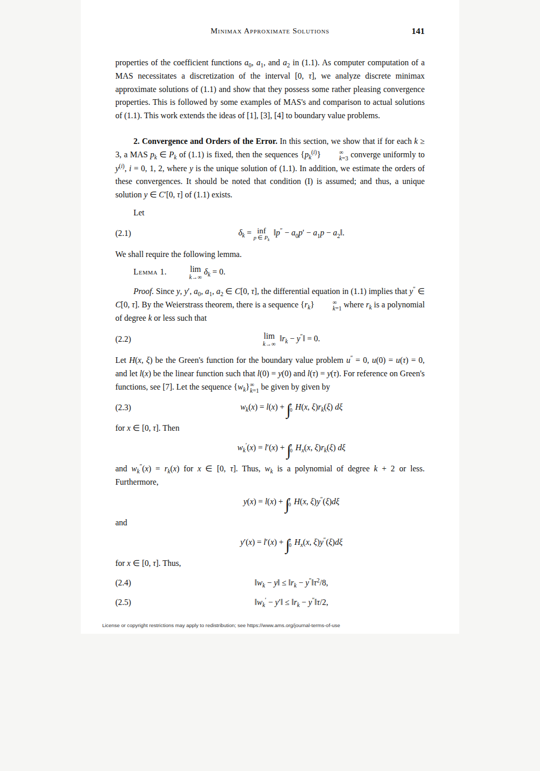Minimax Approximate Solutions 141
properties of the coefficient functions a0, a1, and a2 in (1.1). As computer computation of a MAS necessitates a discretization of the interval [0, τ], we analyze discrete minimax approximate solutions of (1.1) and show that they possess some rather pleasing convergence properties. This is followed by some examples of MAS's and comparison to actual solutions of (1.1). This work extends the ideas of [1], [3], [4] to boundary value problems.
2. Convergence and Orders of the Error. In this section, we show that if for each k ≥ 3, a MAS pk ∈ Pk of (1.1) is fixed, then the sequences {pk(i)}∞k=3 converge uniformly to y(i), i = 0, 1, 2, where y is the unique solution of (1.1). In addition, we estimate the orders of these convergences. It should be noted that condition (I) is assumed; and thus, a unique solution y ∈ C′[0, τ] of (1.1) exists.
Let
(2.1)
δk = inf p ∈ Pk ‖p″ − a0p′ − a1p − a2‖.
We shall require the following lemma.
Lemma 1. lim k→∞ δk = 0.
Proof. Since y, y′, a0, a1, a2 ∈ C[0, τ], the differential equation in (1.1) implies that y″ ∈ C[0, τ]. By the Weierstrass theorem, there is a sequence {rk}∞k=1 where rk is a polynomial of degree k or less such that
(2.2)
lim k→∞ ‖rk − y″‖ = 0.
Let H(x, ξ) be the Green's function for the boundary value problem u″ = 0, u(0) = u(τ) = 0, and let l(x) be the linear function such that l(0) = y(0) and l(τ) = y(τ). For reference on Green's functions, see [7]. Let the sequence {wk}∞k=1 be given by given by
(2.3)
wk(x) = l(x) + ∫τ 0 H(x, ξ)rk(ξ) dξ
for x ∈ [0, τ]. Then
wk′(x) = l′(x) + ∫τ 0 Hx(x, ξ)rk(ξ) dξ
and wk″(x) = rk(x) for x ∈ [0, τ]. Thus, wk is a polynomial of degree k + 2 or less. Furthermore,
y(x) = l(x) + ∫τ 0 H(x, ξ)y″(ξ)dξ
and
y′(x) = l′(x) + ∫τ 0 Hx(x, ξ)y″(ξ)dξ
for x ∈ [0, τ]. Thus,
(2.4)
‖wk − y‖ ≤ ‖rk − y″‖τ2/8,
(2.5)
‖wk′ − y′‖ ≤ ‖rk − y″‖τ/2,
License or copyright restrictions may apply to redistribution; see https://www.ams.org/journal-terms-of-use